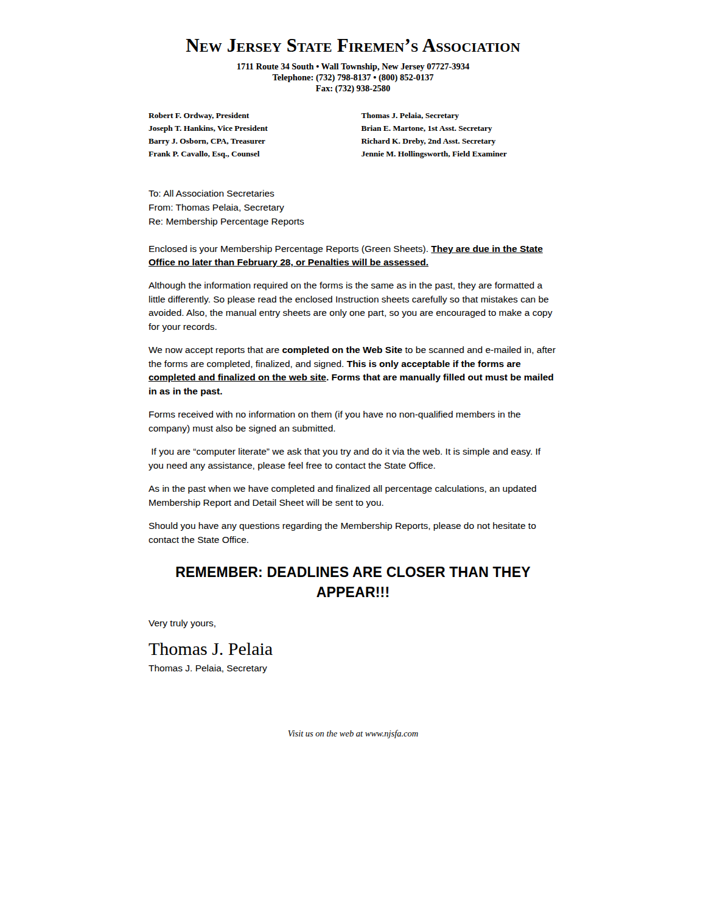New Jersey State Firemen’s Association
1711 Route 34 South • Wall Township, New Jersey 07727-3934
Telephone: (732) 798-8137 • (800) 852-0137
Fax: (732) 938-2580
| Robert F. Ordway, President | Thomas J. Pelaia, Secretary |
| Joseph T. Hankins, Vice President | Brian E. Martone, 1st Asst. Secretary |
| Barry J. Osborn, CPA, Treasurer | Richard K. Dreby, 2nd Asst. Secretary |
| Frank P. Cavallo, Esq., Counsel | Jennie M. Hollingsworth, Field Examiner |
To: All Association Secretaries
From: Thomas Pelaia, Secretary
Re: Membership Percentage Reports
Enclosed is your Membership Percentage Reports (Green Sheets). They are due in the State Office no later than February 28, or Penalties will be assessed.
Although the information required on the forms is the same as in the past, they are formatted a little differently. So please read the enclosed Instruction sheets carefully so that mistakes can be avoided. Also, the manual entry sheets are only one part, so you are encouraged to make a copy for your records.
We now accept reports that are completed on the Web Site to be scanned and e-mailed in, after the forms are completed, finalized, and signed. This is only acceptable if the forms are completed and finalized on the web site. Forms that are manually filled out must be mailed in as in the past.
Forms received with no information on them (if you have no non-qualified members in the company) must also be signed an submitted.
If you are “computer literate” we ask that you try and do it via the web. It is simple and easy. If you need any assistance, please feel free to contact the State Office.
As in the past when we have completed and finalized all percentage calculations, an updated Membership Report and Detail Sheet will be sent to you.
Should you have any questions regarding the Membership Reports, please do not hesitate to contact the State Office.
REMEMBER: DEADLINES ARE CLOSER THAN THEY APPEAR!!!
Very truly yours,
Thomas J. Pelaia
Thomas J. Pelaia, Secretary
Visit us on the web at www.njsfa.com